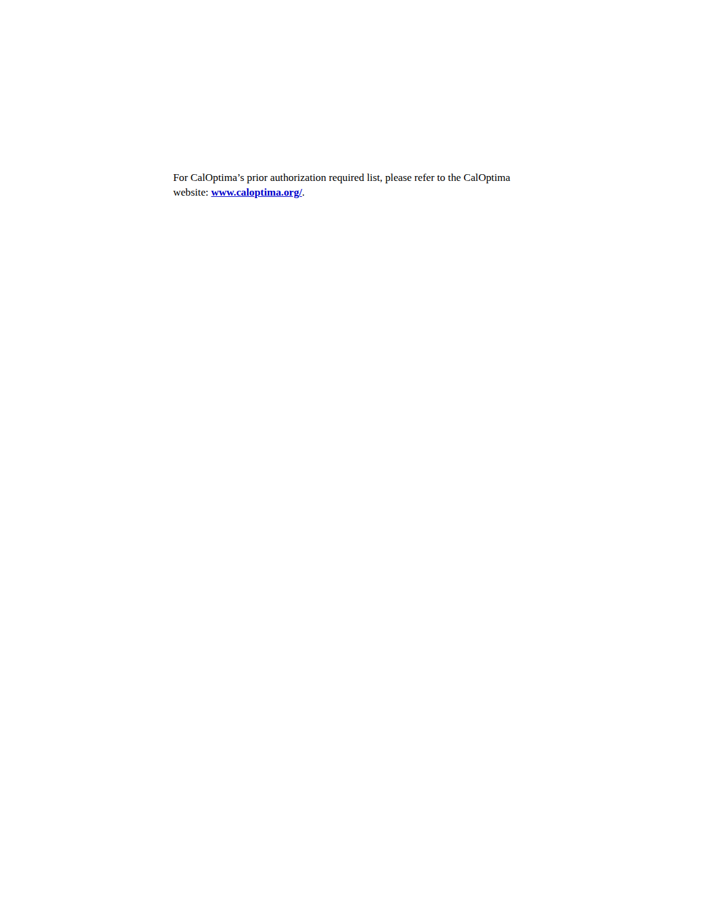For CalOptima’s prior authorization required list, please refer to the CalOptima website: www.caloptima.org/.